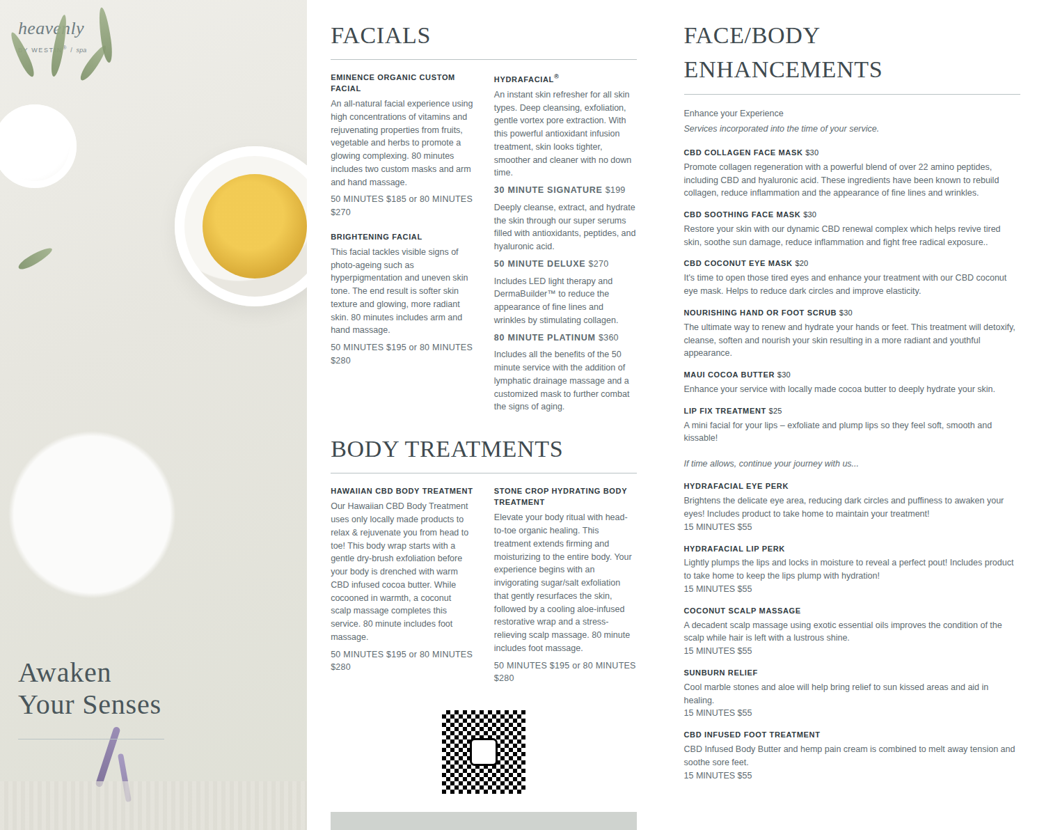heavenly
by Westin® / spa
Awaken Your Senses
FACIALS
Eminence Organic Custom Facial
An all-natural facial experience using high concentrations of vitamins and rejuvenating properties from fruits, vegetable and herbs to promote a glowing complexing. 80 minutes includes two custom masks and arm and hand massage.
50 MINUTES $185 or 80 MINUTES $270
Brightening Facial
This facial tackles visible signs of photo-ageing such as hyperpigmentation and uneven skin tone. The end result is softer skin texture and glowing, more radiant skin. 80 minutes includes arm and hand massage.
50 MINUTES $195 or 80 MINUTES $280
Hydrafacial®
An instant skin refresher for all skin types. Deep cleansing, exfoliation, gentle vortex pore extraction. With this powerful antioxidant infusion treatment, skin looks tighter, smoother and cleaner with no down time.
30 Minute Signature $199
Deeply cleanse, extract, and hydrate the skin through our super serums filled with antioxidants, peptides, and hyaluronic acid.
50 Minute Deluxe $270
Includes LED light therapy and DermaBuilder™ to reduce the appearance of fine lines and wrinkles by stimulating collagen.
80 Minute Platinum $360
Includes all the benefits of the 50 minute service with the addition of lymphatic drainage massage and a customized mask to further combat the signs of aging.
BODY TREATMENTS
Hawaiian CBD Body Treatment
Our Hawaiian CBD Body Treatment uses only locally made products to relax & rejuvenate you from head to toe! This body wrap starts with a gentle dry-brush exfoliation before your body is drenched with warm CBD infused cocoa butter. While cocooned in warmth, a coconut scalp massage completes this service. 80 minute includes foot massage.
50 MINUTES $195 or 80 MINUTES $280
Stone Crop Hydrating Body Treatment
Elevate your body ritual with head-to-toe organic healing. This treatment extends firming and moisturizing to the entire body. Your experience begins with an invigorating sugar/salt exfoliation that gently resurfaces the skin, followed by a cooling aloe-infused restorative wrap and a stress-relieving scalp massage. 80 minute includes foot massage.
50 MINUTES $195 or 80 MINUTES $280
FACE/BODY ENHANCEMENTS
Enhance your Experience
Services incorporated into the time of your service.
CBD Collagen Face Mask $30
Promote collagen regeneration with a powerful blend of over 22 amino peptides, including CBD and hyaluronic acid. These ingredients have been known to rebuild collagen, reduce inflammation and the appearance of fine lines and wrinkles.
CBD Soothing Face Mask $30
Restore your skin with our dynamic CBD renewal complex which helps revive tired skin, soothe sun damage, reduce inflammation and fight free radical exposure..
CBD Coconut Eye Mask $20
It's time to open those tired eyes and enhance your treatment with our CBD coconut eye mask. Helps to reduce dark circles and improve elasticity.
Nourishing Hand or Foot Scrub $30
The ultimate way to renew and hydrate your hands or feet. This treatment will detoxify, cleanse, soften and nourish your skin resulting in a more radiant and youthful appearance.
Maui Cocoa Butter $30
Enhance your service with locally made cocoa butter to deeply hydrate your skin.
Lip Fix Treatment $25
A mini facial for your lips – exfoliate and plump lips so they feel soft, smooth and kissable!
If time allows, continue your journey with us...
Hydrafacial Eye Perk
Brightens the delicate eye area, reducing dark circles and puffiness to awaken your eyes! Includes product to take home to maintain your treatment!
15 MINUTES $55
Hydrafacial Lip Perk
Lightly plumps the lips and locks in moisture to reveal a perfect pout! Includes product to take home to keep the lips plump with hydration!
15 MINUTES $55
Coconut Scalp Massage
A decadent scalp massage using exotic essential oils improves the condition of the scalp while hair is left with a lustrous shine.
15 MINUTES $55
Sunburn Relief
Cool marble stones and aloe will help bring relief to sun kissed areas and aid in healing.
15 MINUTES $55
CBD Infused Foot Treatment
CBD Infused Body Butter and hemp pain cream is combined to melt away tension and soothe sore feet.
15 MINUTES $55